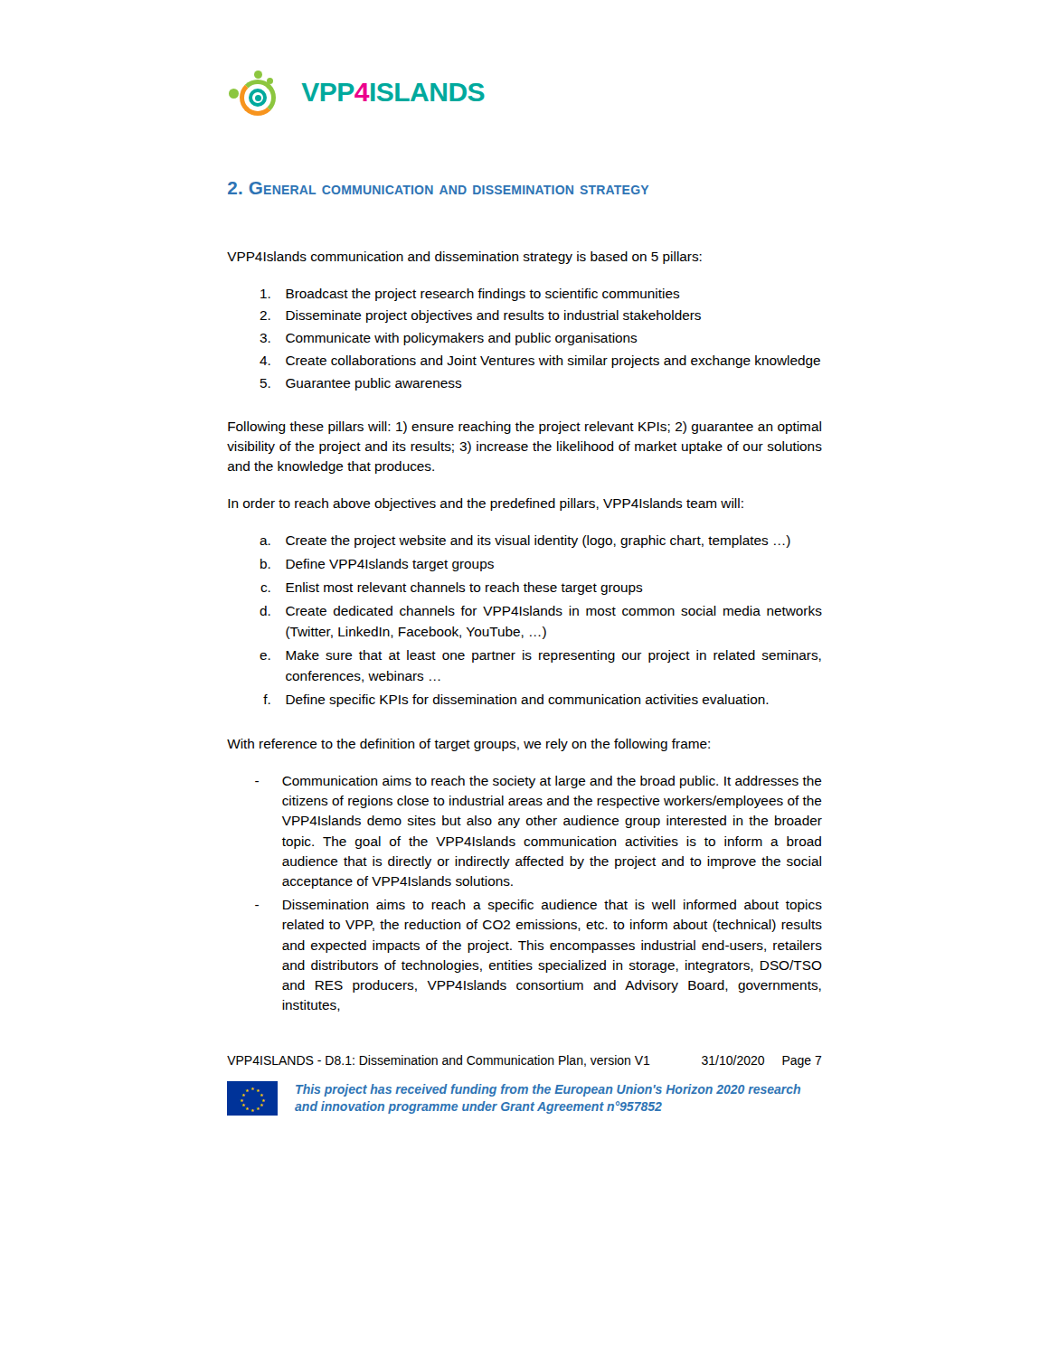VPP 4 ISLANDS
2. General communication and dissemination strategy
VPP4Islands communication and dissemination strategy is based on 5 pillars:
Broadcast the project research findings to scientific communities
Disseminate project objectives and results to industrial stakeholders
Communicate with policymakers and public organisations
Create collaborations and Joint Ventures with similar projects and exchange knowledge
Guarantee public awareness
Following these pillars will: 1) ensure reaching the project relevant KPIs; 2) guarantee an optimal visibility of the project and its results; 3) increase the likelihood of market uptake of our solutions and the knowledge that produces.
In order to reach above objectives and the predefined pillars, VPP4Islands team will:
Create the project website and its visual identity (logo, graphic chart, templates …)
Define VPP4Islands target groups
Enlist most relevant channels to reach these target groups
Create dedicated channels for VPP4Islands in most common social media networks (Twitter, LinkedIn, Facebook, YouTube, …)
Make sure that at least one partner is representing our project in related seminars, conferences, webinars …
Define specific KPIs for dissemination and communication activities evaluation.
With reference to the definition of target groups, we rely on the following frame:
Communication aims to reach the society at large and the broad public. It addresses the citizens of regions close to industrial areas and the respective workers/employees of the VPP4Islands demo sites but also any other audience group interested in the broader topic. The goal of the VPP4Islands communication activities is to inform a broad audience that is directly or indirectly affected by the project and to improve the social acceptance of VPP4Islands solutions.
Dissemination aims to reach a specific audience that is well informed about topics related to VPP, the reduction of CO2 emissions, etc. to inform about (technical) results and expected impacts of the project. This encompasses industrial end-users, retailers and distributors of technologies, entities specialized in storage, integrators, DSO/TSO and RES producers, VPP4Islands consortium and Advisory Board, governments, institutes,
VPP4ISLANDS - D8.1: Dissemination and Communication Plan, version V1
31/10/2020
Page 7
★ ★ ★ ★ ★ ★ ★ ★ ★ ★ ★ ★
This project has received funding from the European Union's Horizon 2020 research and innovation programme under Grant Agreement n°957852